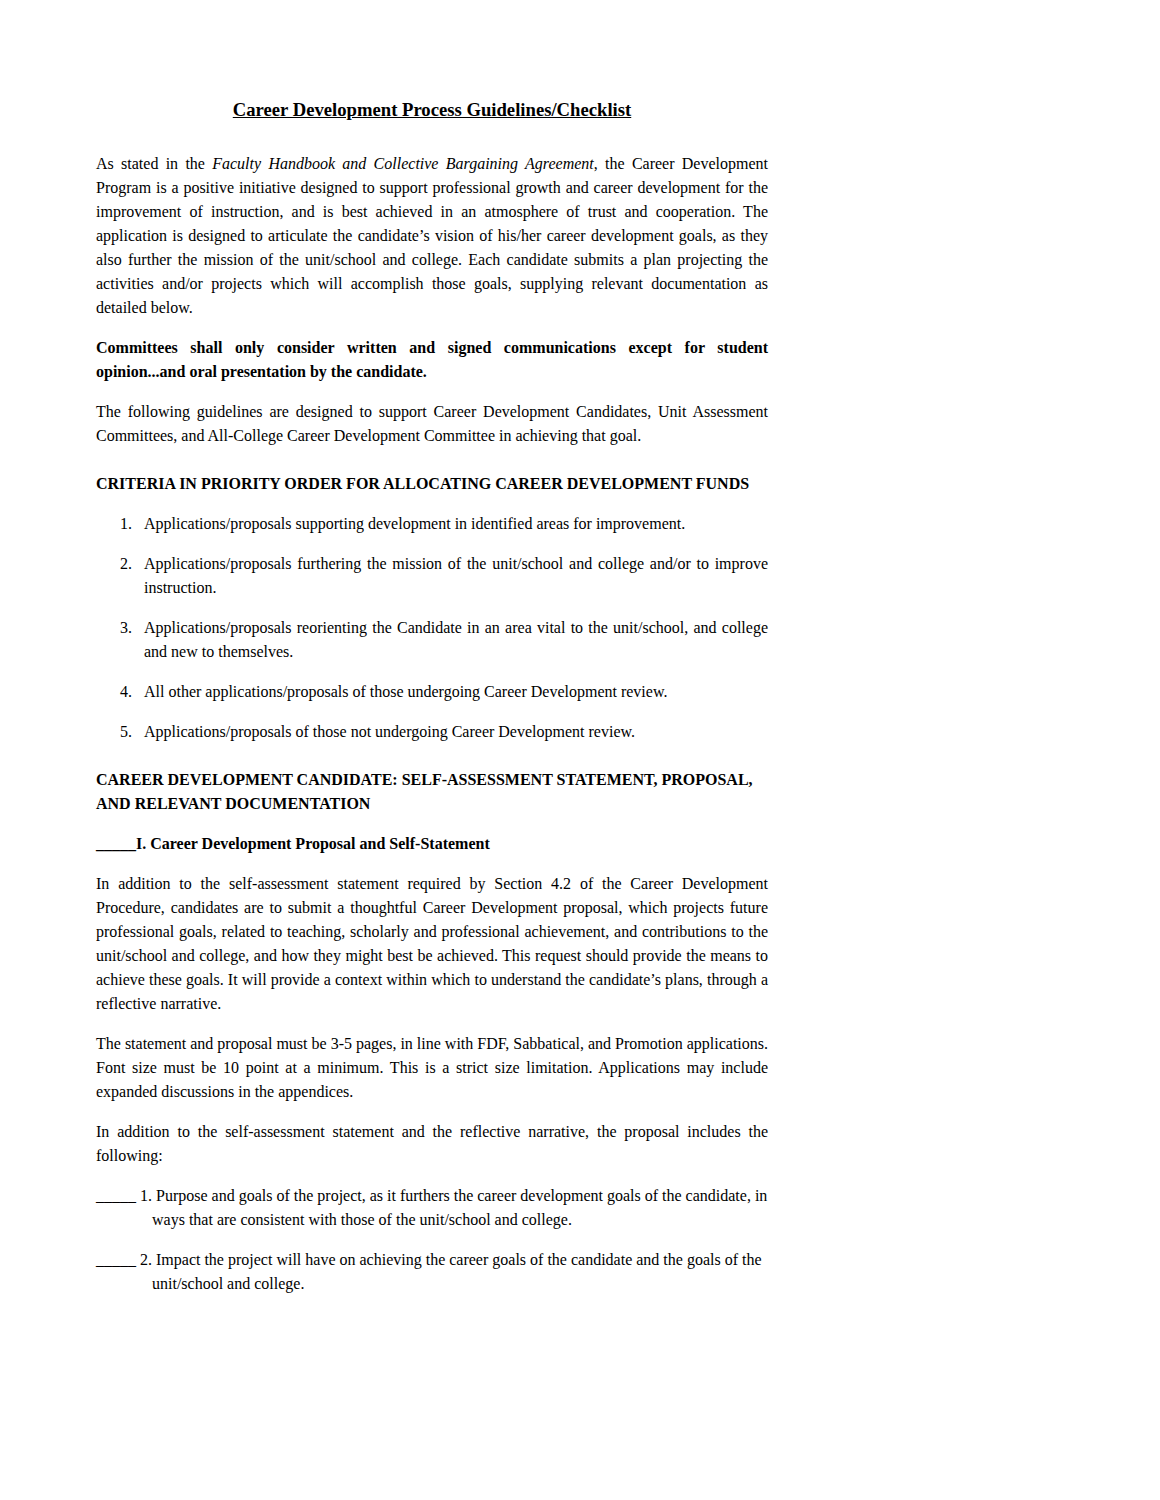Career Development Process Guidelines/Checklist
As stated in the Faculty Handbook and Collective Bargaining Agreement, the Career Development Program is a positive initiative designed to support professional growth and career development for the improvement of instruction, and is best achieved in an atmosphere of trust and cooperation. The application is designed to articulate the candidate’s vision of his/her career development goals, as they also further the mission of the unit/school and college. Each candidate submits a plan projecting the activities and/or projects which will accomplish those goals, supplying relevant documentation as detailed below.
Committees shall only consider written and signed communications except for student opinion...and oral presentation by the candidate.
The following guidelines are designed to support Career Development Candidates, Unit Assessment Committees, and All-College Career Development Committee in achieving that goal.
CRITERIA IN PRIORITY ORDER FOR ALLOCATING CAREER DEVELOPMENT FUNDS
Applications/proposals supporting development in identified areas for improvement.
Applications/proposals furthering the mission of the unit/school and college and/or to improve instruction.
Applications/proposals reorienting the Candidate in an area vital to the unit/school, and college and new to themselves.
All other applications/proposals of those undergoing Career Development review.
Applications/proposals of those not undergoing Career Development review.
CAREER DEVELOPMENT CANDIDATE: SELF-ASSESSMENT STATEMENT, PROPOSAL, AND RELEVANT DOCUMENTATION
_____I. Career Development Proposal and Self-Statement
In addition to the self-assessment statement required by Section 4.2 of the Career Development Procedure, candidates are to submit a thoughtful Career Development proposal, which projects future professional goals, related to teaching, scholarly and professional achievement, and contributions to the unit/school and college, and how they might best be achieved. This request should provide the means to achieve these goals. It will provide a context within which to understand the candidate’s plans, through a reflective narrative.
The statement and proposal must be 3-5 pages, in line with FDF, Sabbatical, and Promotion applications. Font size must be 10 point at a minimum. This is a strict size limitation. Applications may include expanded discussions in the appendices.
In addition to the self-assessment statement and the reflective narrative, the proposal includes the following:
_____ 1. Purpose and goals of the project, as it furthers the career development goals of the candidate, in ways that are consistent with those of the unit/school and college.
_____ 2. Impact the project will have on achieving the career goals of the candidate and the goals of the unit/school and college.